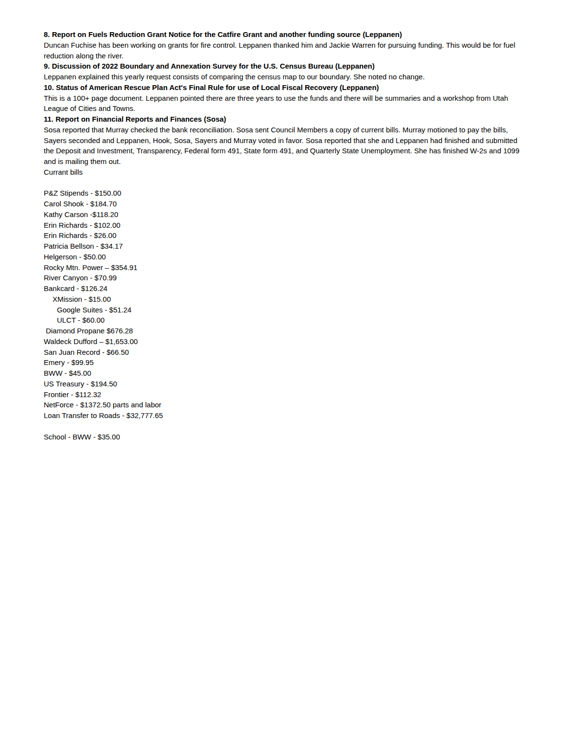8. Report on Fuels Reduction Grant Notice for the Catfire Grant and another funding source (Leppanen)
Duncan Fuchise has been working on grants for fire control. Leppanen thanked him and Jackie Warren for pursuing funding. This would be for fuel reduction along the river.
9. Discussion of 2022 Boundary and Annexation Survey for the U.S. Census Bureau (Leppanen)
Leppanen explained this yearly request consists of comparing the census map to our boundary. She noted no change.
10. Status of American Rescue Plan Act's Final Rule for use of Local Fiscal Recovery (Leppanen)
This is a 100+ page document. Leppanen pointed there are three years to use the funds and there will be summaries and a workshop from Utah League of Cities and Towns.
11. Report on Financial Reports and Finances (Sosa)
Sosa reported that Murray checked the bank reconciliation. Sosa sent Council Members a copy of current bills. Murray motioned to pay the bills, Sayers seconded and Leppanen, Hook, Sosa, Sayers and Murray voted in favor. Sosa reported that she and Leppanen had finished and submitted the Deposit and Investment, Transparency, Federal form 491, State form 491, and Quarterly State Unemployment. She has finished W-2s and 1099 and is mailing them out.
Currant bills
P&Z Stipends - $150.00
Carol Shook - $184.70
Kathy Carson -$118.20
Erin Richards - $102.00
Erin Richards - $26.00
Patricia Bellson - $34.17
Helgerson - $50.00
Rocky Mtn. Power – $354.91
River Canyon - $70.99
Bankcard - $126.24
XMission - $15.00
Google Suites - $51.24
ULCT - $60.00
Diamond Propane $676.28
Waldeck Dufford – $1,653.00
San Juan Record - $66.50
Emery - $99.95
BWW - $45.00
US Treasury - $194.50
Frontier - $112.32
NetForce - $1372.50 parts and labor
Loan Transfer to Roads - $32,777.65
School - BWW - $35.00